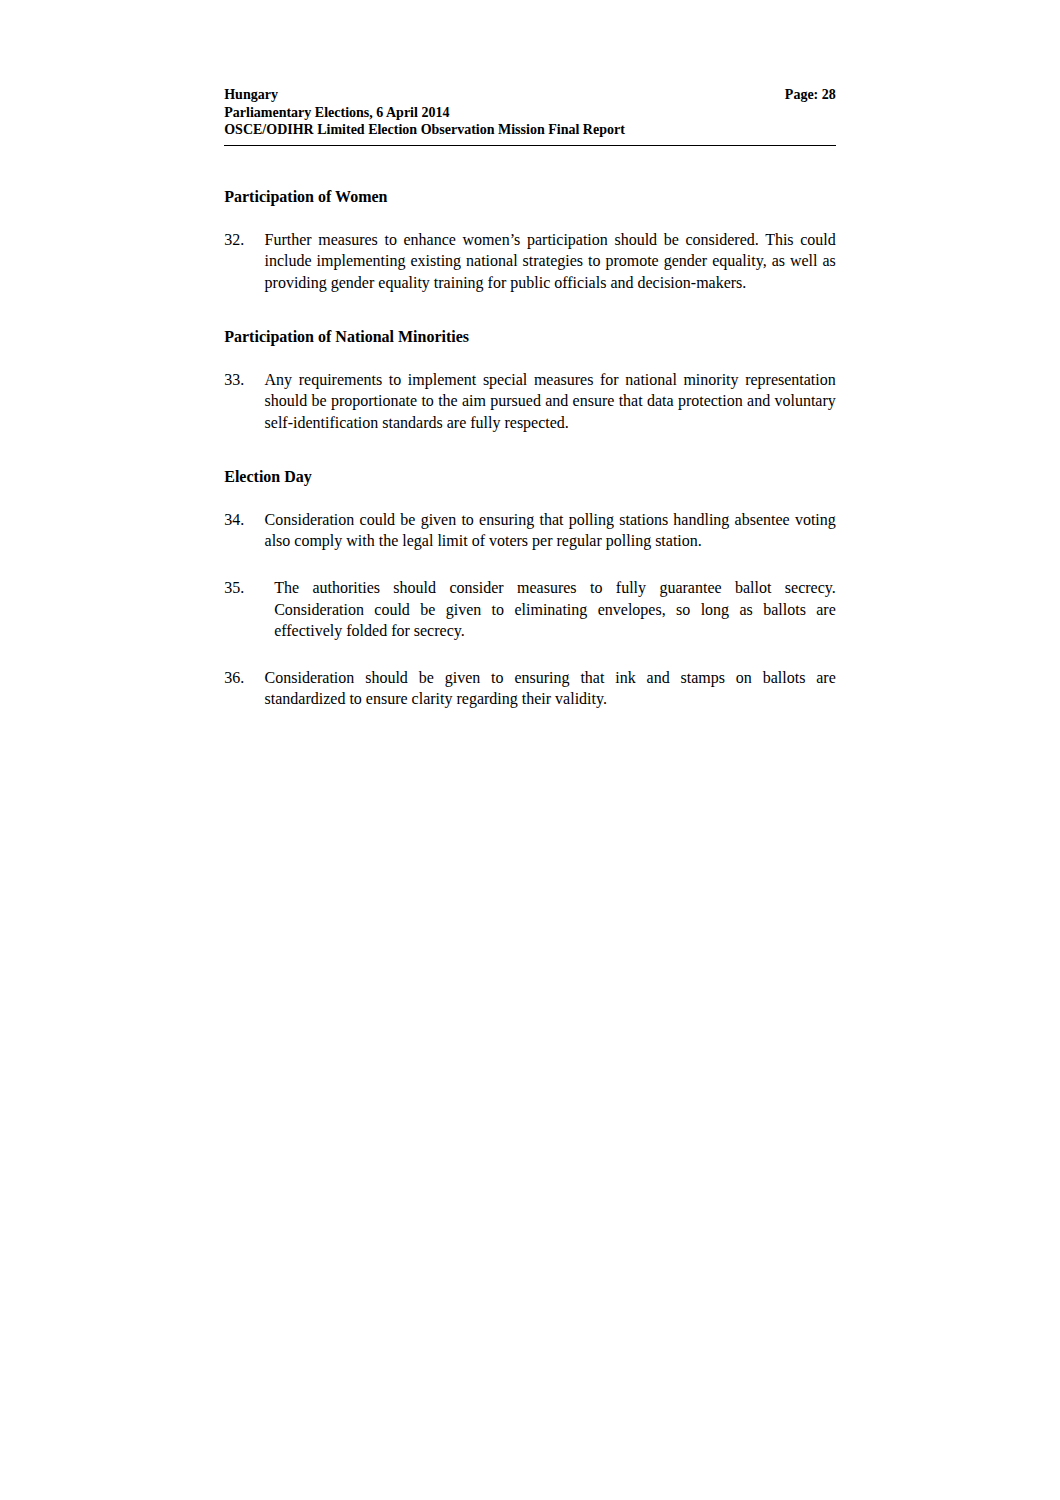Hungary
Parliamentary Elections, 6 April 2014
OSCE/ODIHR Limited Election Observation Mission Final Report
Page: 28
Participation of Women
32. Further measures to enhance women’s participation should be considered. This could include implementing existing national strategies to promote gender equality, as well as providing gender equality training for public officials and decision-makers.
Participation of National Minorities
33. Any requirements to implement special measures for national minority representation should be proportionate to the aim pursued and ensure that data protection and voluntary self-identification standards are fully respected.
Election Day
34. Consideration could be given to ensuring that polling stations handling absentee voting also comply with the legal limit of voters per regular polling station.
35. The authorities should consider measures to fully guarantee ballot secrecy. Consideration could be given to eliminating envelopes, so long as ballots are effectively folded for secrecy.
36. Consideration should be given to ensuring that ink and stamps on ballots are standardized to ensure clarity regarding their validity.